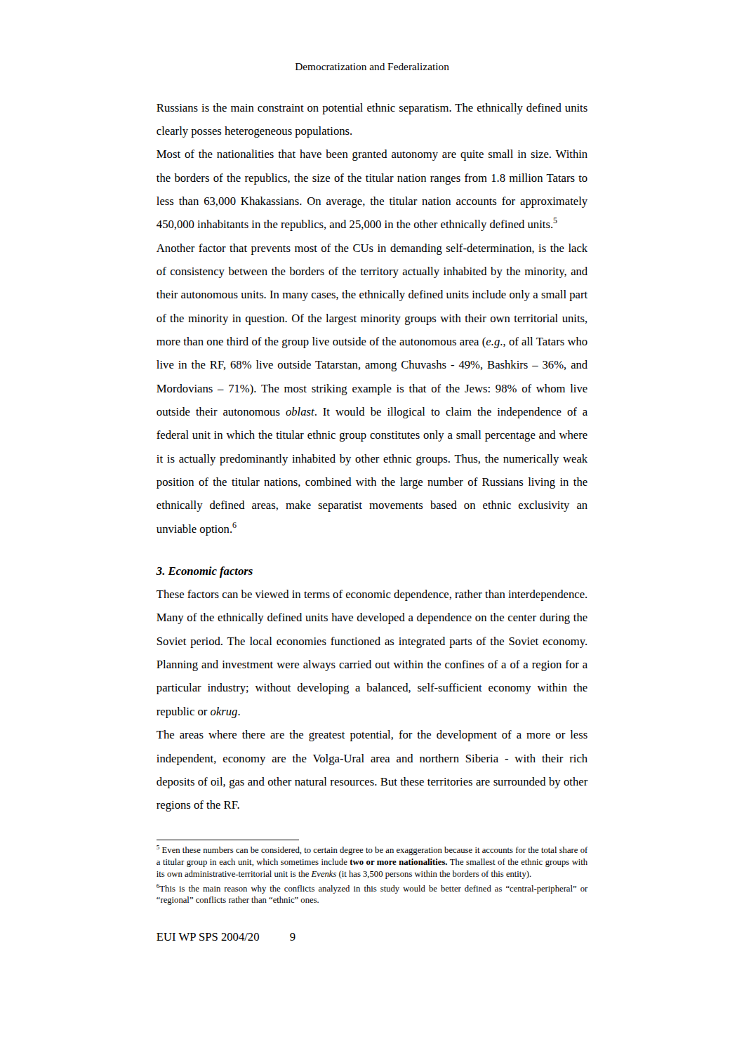Democratization and Federalization
Russians is the main constraint on potential ethnic separatism. The ethnically defined units clearly posses heterogeneous populations.
Most of the nationalities that have been granted autonomy are quite small in size. Within the borders of the republics, the size of the titular nation ranges from 1.8 million Tatars to less than 63,000 Khakassians. On average, the titular nation accounts for approximately 450,000 inhabitants in the republics, and 25,000 in the other ethnically defined units.5
Another factor that prevents most of the CUs in demanding self-determination, is the lack of consistency between the borders of the territory actually inhabited by the minority, and their autonomous units. In many cases, the ethnically defined units include only a small part of the minority in question. Of the largest minority groups with their own territorial units, more than one third of the group live outside of the autonomous area (e.g., of all Tatars who live in the RF, 68% live outside Tatarstan, among Chuvashs - 49%, Bashkirs – 36%, and Mordovians – 71%). The most striking example is that of the Jews: 98% of whom live outside their autonomous oblast. It would be illogical to claim the independence of a federal unit in which the titular ethnic group constitutes only a small percentage and where it is actually predominantly inhabited by other ethnic groups. Thus, the numerically weak position of the titular nations, combined with the large number of Russians living in the ethnically defined areas, make separatist movements based on ethnic exclusivity an unviable option.6
3. Economic factors
These factors can be viewed in terms of economic dependence, rather than interdependence. Many of the ethnically defined units have developed a dependence on the center during the Soviet period. The local economies functioned as integrated parts of the Soviet economy. Planning and investment were always carried out within the confines of a of a region for a particular industry; without developing a balanced, self-sufficient economy within the republic or okrug.
The areas where there are the greatest potential, for the development of a more or less independent, economy are the Volga-Ural area and northern Siberia - with their rich deposits of oil, gas and other natural resources. But these territories are surrounded by other regions of the RF.
5 Even these numbers can be considered, to certain degree to be an exaggeration because it accounts for the total share of a titular group in each unit, which sometimes include two or more nationalities. The smallest of the ethnic groups with its own administrative-territorial unit is the Evenks (it has 3,500 persons within the borders of this entity).
6This is the main reason why the conflicts analyzed in this study would be better defined as “central-peripheral” or “regional” conflicts rather than “ethnic” ones.
EUI WP SPS 2004/20 9